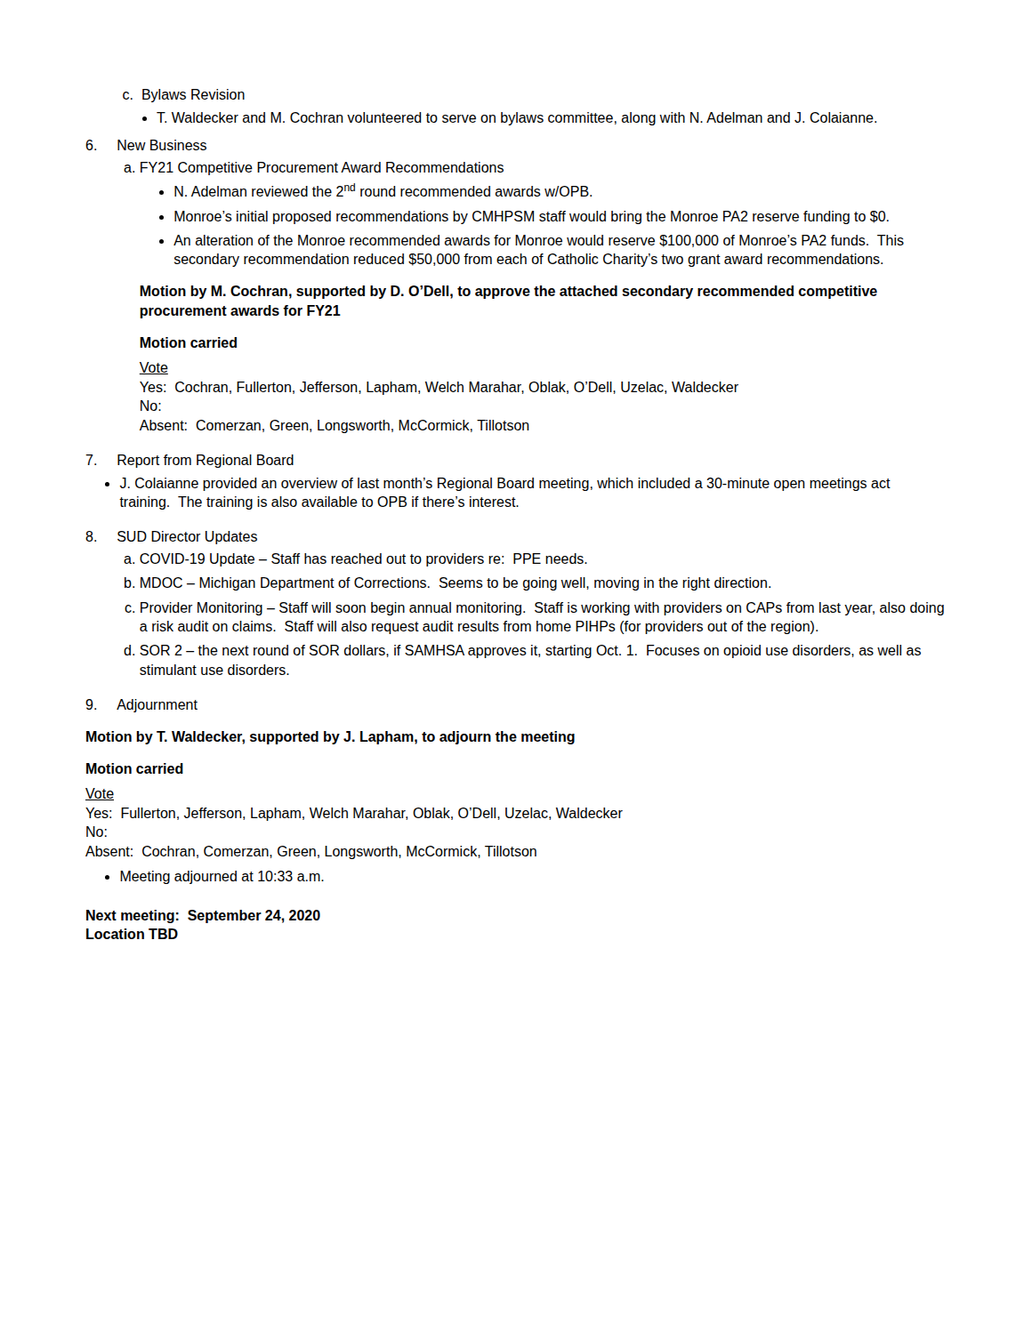c. Bylaws Revision
T. Waldecker and M. Cochran volunteered to serve on bylaws committee, along with N. Adelman and J. Colaianne.
6. New Business
FY21 Competitive Procurement Award Recommendations
N. Adelman reviewed the 2nd round recommended awards w/OPB.
Monroe’s initial proposed recommendations by CMHPSM staff would bring the Monroe PA2 reserve funding to $0.
An alteration of the Monroe recommended awards for Monroe would reserve $100,000 of Monroe’s PA2 funds. This secondary recommendation reduced $50,000 from each of Catholic Charity’s two grant award recommendations.
Motion by M. Cochran, supported by D. O’Dell, to approve the attached secondary recommended competitive procurement awards for FY21
Motion carried
Vote
Yes: Cochran, Fullerton, Jefferson, Lapham, Welch Marahar, Oblak, O’Dell, Uzelac, Waldecker
No:
Absent: Comerzan, Green, Longsworth, McCormick, Tillotson
7. Report from Regional Board
J. Colaianne provided an overview of last month’s Regional Board meeting, which included a 30-minute open meetings act training. The training is also available to OPB if there’s interest.
8. SUD Director Updates
COVID-19 Update – Staff has reached out to providers re: PPE needs.
MDOC – Michigan Department of Corrections. Seems to be going well, moving in the right direction.
Provider Monitoring – Staff will soon begin annual monitoring. Staff is working with providers on CAPs from last year, also doing a risk audit on claims. Staff will also request audit results from home PIHPs (for providers out of the region).
SOR 2 – the next round of SOR dollars, if SAMHSA approves it, starting Oct. 1. Focuses on opioid use disorders, as well as stimulant use disorders.
9. Adjournment
Motion by T. Waldecker, supported by J. Lapham, to adjourn the meeting
Motion carried
Vote
Yes: Fullerton, Jefferson, Lapham, Welch Marahar, Oblak, O’Dell, Uzelac, Waldecker
No:
Absent: Cochran, Comerzan, Green, Longsworth, McCormick, Tillotson
Meeting adjourned at 10:33 a.m.
Next meeting: September 24, 2020
Location TBD